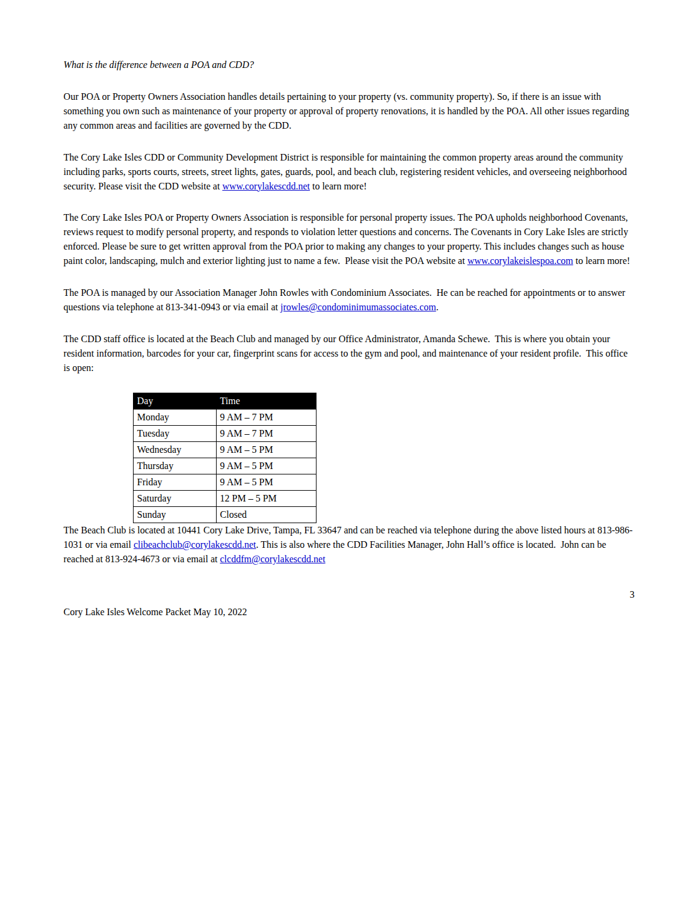What is the difference between a POA and CDD?
Our POA or Property Owners Association handles details pertaining to your property (vs. community property). So, if there is an issue with something you own such as maintenance of your property or approval of property renovations, it is handled by the POA. All other issues regarding any common areas and facilities are governed by the CDD.
The Cory Lake Isles CDD or Community Development District is responsible for maintaining the common property areas around the community including parks, sports courts, streets, street lights, gates, guards, pool, and beach club, registering resident vehicles, and overseeing neighborhood security. Please visit the CDD website at www.corylakescdd.net to learn more!
The Cory Lake Isles POA or Property Owners Association is responsible for personal property issues. The POA upholds neighborhood Covenants, reviews request to modify personal property, and responds to violation letter questions and concerns. The Covenants in Cory Lake Isles are strictly enforced. Please be sure to get written approval from the POA prior to making any changes to your property. This includes changes such as house paint color, landscaping, mulch and exterior lighting just to name a few. Please visit the POA website at www.corylakeislespoa.com to learn more!
The POA is managed by our Association Manager John Rowles with Condominium Associates. He can be reached for appointments or to answer questions via telephone at 813-341-0943 or via email at jrowles@condominimumassociates.com.
The CDD staff office is located at the Beach Club and managed by our Office Administrator, Amanda Schewe. This is where you obtain your resident information, barcodes for your car, fingerprint scans for access to the gym and pool, and maintenance of your resident profile. This office is open:
| Day | Time |
| --- | --- |
| Monday | 9 AM – 7 PM |
| Tuesday | 9 AM – 7 PM |
| Wednesday | 9 AM – 5 PM |
| Thursday | 9 AM – 5 PM |
| Friday | 9 AM – 5 PM |
| Saturday | 12 PM – 5 PM |
| Sunday | Closed |
The Beach Club is located at 10441 Cory Lake Drive, Tampa, FL 33647 and can be reached via telephone during the above listed hours at 813-986-1031 or via email clibeachclub@corylakescdd.net. This is also where the CDD Facilities Manager, John Hall’s office is located. John can be reached at 813-924-4673 or via email at clcddfm@corylakescdd.net
3
Cory Lake Isles Welcome Packet May 10, 2022